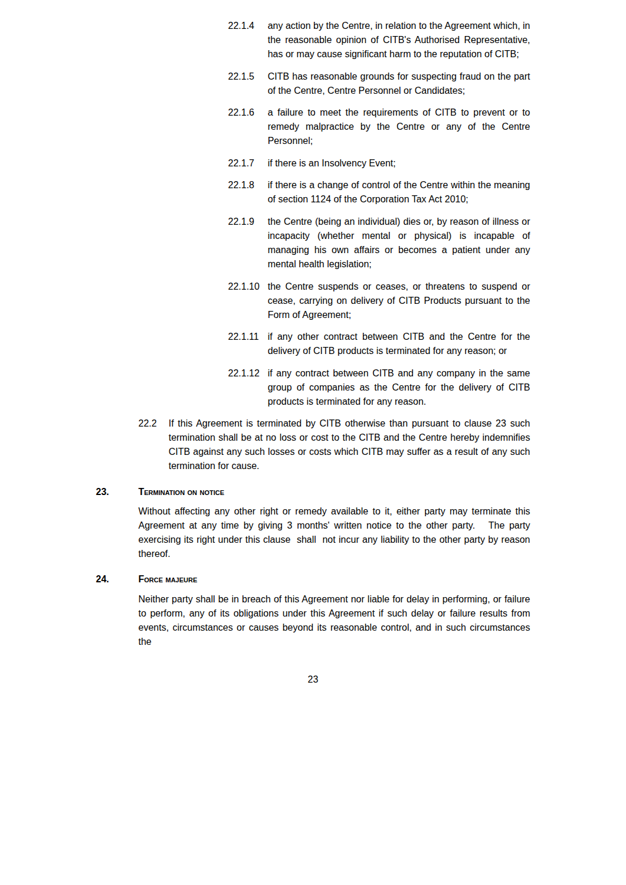22.1.4any action by the Centre, in relation to the Agreement which, in the reasonable opinion of CITB's Authorised Representative, has or may cause significant harm to the reputation of CITB;
22.1.5 CITB has reasonable grounds for suspecting fraud on the part of the Centre, Centre Personnel or Candidates;
22.1.6a failure to meet the requirements of CITB to prevent or to remedy malpractice by the Centre or any of the Centre Personnel;
22.1.7if there is an Insolvency Event;
22.1.8if there is a change of control of the Centre within the meaning of section 1124 of the Corporation Tax Act 2010;
22.1.9the Centre (being an individual) dies or, by reason of illness or incapacity (whether mental or physical) is incapable of managing his own affairs or becomes a patient under any mental health legislation;
22.1.10the Centre suspends or ceases, or threatens to suspend or cease, carrying on delivery of CITB Products pursuant to the Form of Agreement;
22.1.11if any other contract between CITB and the Centre for the delivery of CITB products is terminated for any reason; or
22.1.12if any contract between CITB and any company in the same group of companies as the Centre for the delivery of CITB products is terminated for any reason.
22.2 If this Agreement is terminated by CITB otherwise than pursuant to clause 23 such termination shall be at no loss or cost to the CITB and the Centre hereby indemnifies CITB against any such losses or costs which CITB may suffer as a result of any such termination for cause.
23. Termination on notice
Without affecting any other right or remedy available to it, either party may terminate this Agreement at any time by giving 3 months' written notice to the other party. The party exercising its right under this clause shall not incur any liability to the other party by reason thereof.
24. Force majeure
Neither party shall be in breach of this Agreement nor liable for delay in performing, or failure to perform, any of its obligations under this Agreement if such delay or failure results from events, circumstances or causes beyond its reasonable control, and in such circumstances the
23